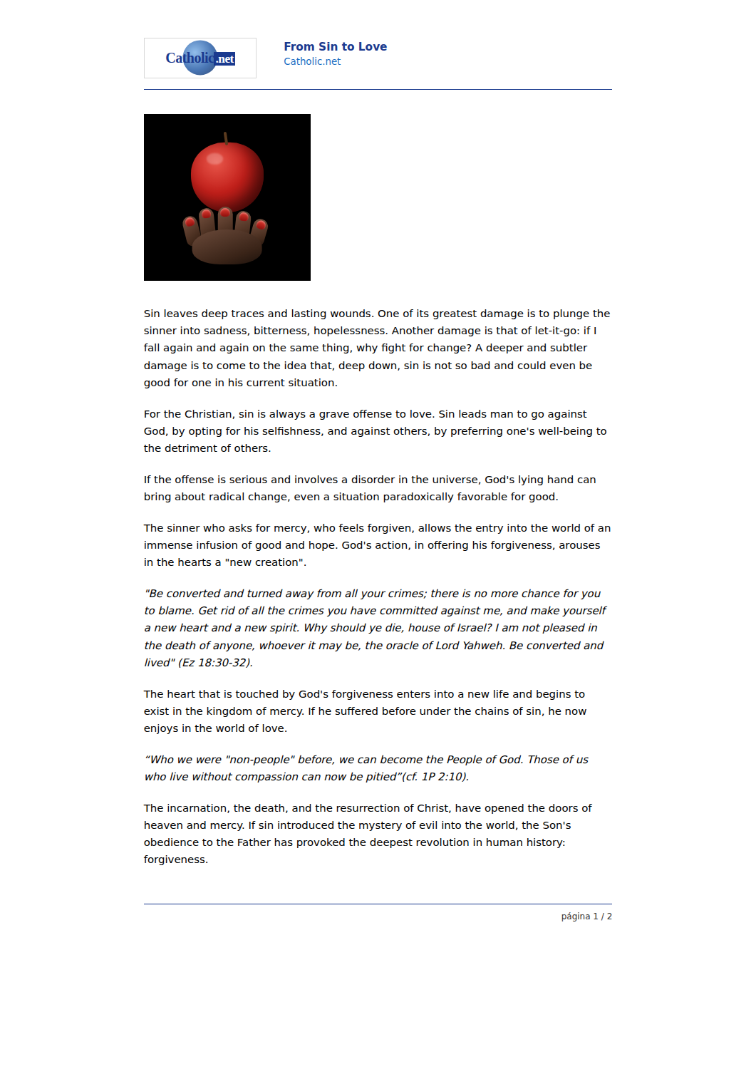Catholic.net
From Sin to Love
Catholic.net
Sin leaves deep traces and lasting wounds. One of its greatest damage is to plunge the sinner into sadness, bitterness, hopelessness. Another damage is that of let-it-go: if I fall again and again on the same thing, why fight for change? A deeper and subtler damage is to come to the idea that, deep down, sin is not so bad and could even be good for one in his current situation.
For the Christian, sin is always a grave offense to love. Sin leads man to go against God, by opting for his selfishness, and against others, by preferring one's well-being to the detriment of others.
If the offense is serious and involves a disorder in the universe, God's lying hand can bring about radical change, even a situation paradoxically favorable for good.
The sinner who asks for mercy, who feels forgiven, allows the entry into the world of an immense infusion of good and hope. God's action, in offering his forgiveness, arouses in the hearts a "new creation".
"Be converted and turned away from all your crimes; there is no more chance for you to blame. Get rid of all the crimes you have committed against me, and make yourself a new heart and a new spirit. Why should ye die, house of Israel? I am not pleased in the death of anyone, whoever it may be, the oracle of Lord Yahweh. Be converted and lived" (Ez 18:30-32).
The heart that is touched by God's forgiveness enters into a new life and begins to exist in the kingdom of mercy. If he suffered before under the chains of sin, he now enjoys in the world of love.
“Who we were "non-people" before, we can become the People of God. Those of us who live without compassion can now be pitied”(cf. 1P 2:10).
The incarnation, the death, and the resurrection of Christ, have opened the doors of heaven and mercy. If sin introduced the mystery of evil into the world, the Son's obedience to the Father has provoked the deepest revolution in human history: forgiveness.
página 1 / 2